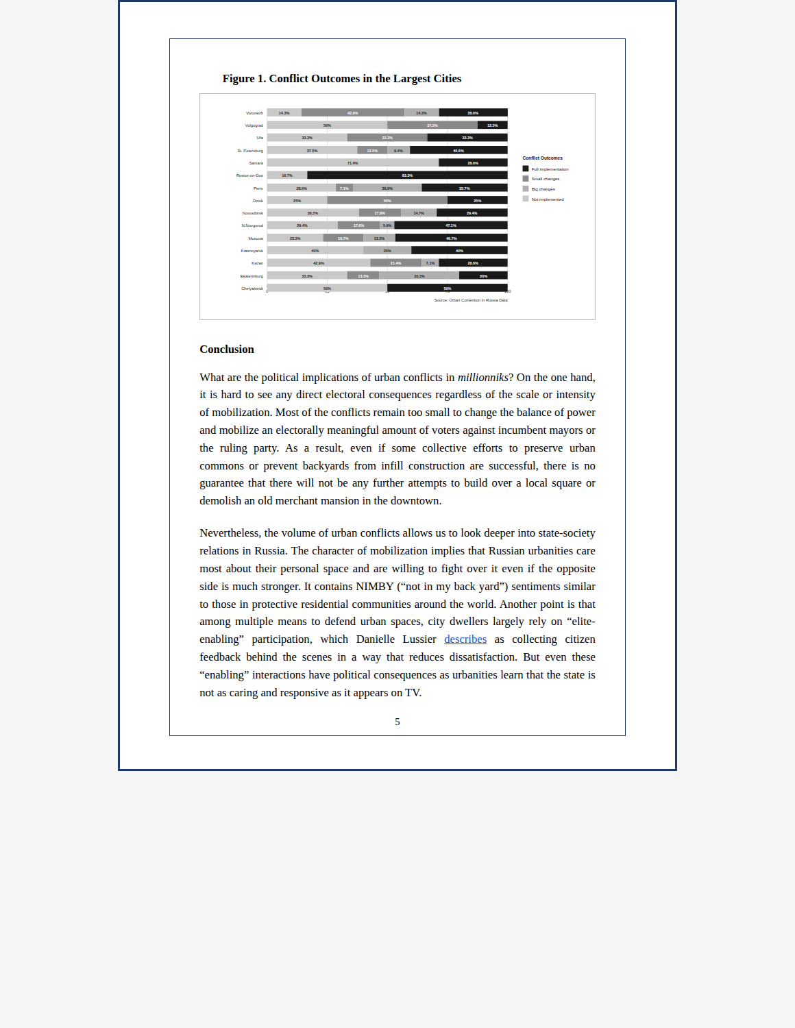Figure 1. Conflict Outcomes in the Largest Cities
0 25 50 75 100 Voronezh y=24 Voronezh 14.3% 42.9% 14.3% 28.6% Volgograd 50% 37.5% 12.5% Ufa 33.3% 33.3% 33.3% St. Petersburg 37.5% 12.5% 9.4% 40.6% Samara 71.4% 28.6% Rostov-on-Don 16.7% 83.3% Perm 28.6% 7.1% 28.6% 35.7% Omsk 25% 50% 25% Novosibirsk 38.2% 17.6% 14.7% 29.4% N.Novgorod 29.4% 17.6% 5.9% 47.1% Moscow 23.3% 16.7% 13.3% 46.7% Krasnoyarsk 40% 20% 40% Kazan 42.9% 21.4% 7.1% 28.6% Ekaterinburg 33.3% 13.3% 33.3% 20% Chelyabinsk 50% 50% Conflict Outcomes Full implementation Small changes Big changes Not implemented Source: Urban Contention in Russia Data
Conclusion
What are the political implications of urban conflicts in millionniks? On the one hand, it is hard to see any direct electoral consequences regardless of the scale or intensity of mobilization. Most of the conflicts remain too small to change the balance of power and mobilize an electorally meaningful amount of voters against incumbent mayors or the ruling party. As a result, even if some collective efforts to preserve urban commons or prevent backyards from infill construction are successful, there is no guarantee that there will not be any further attempts to build over a local square or demolish an old merchant mansion in the downtown.
Nevertheless, the volume of urban conflicts allows us to look deeper into state-society relations in Russia. The character of mobilization implies that Russian urbanities care most about their personal space and are willing to fight over it even if the opposite side is much stronger. It contains NIMBY (“not in my back yard”) sentiments similar to those in protective residential communities around the world. Another point is that among multiple means to defend urban spaces, city dwellers largely rely on “elite-enabling” participation, which Danielle Lussier describes as collecting citizen feedback behind the scenes in a way that reduces dissatisfaction. But even these “enabling” interactions have political consequences as urbanities learn that the state is not as caring and responsive as it appears on TV.
5